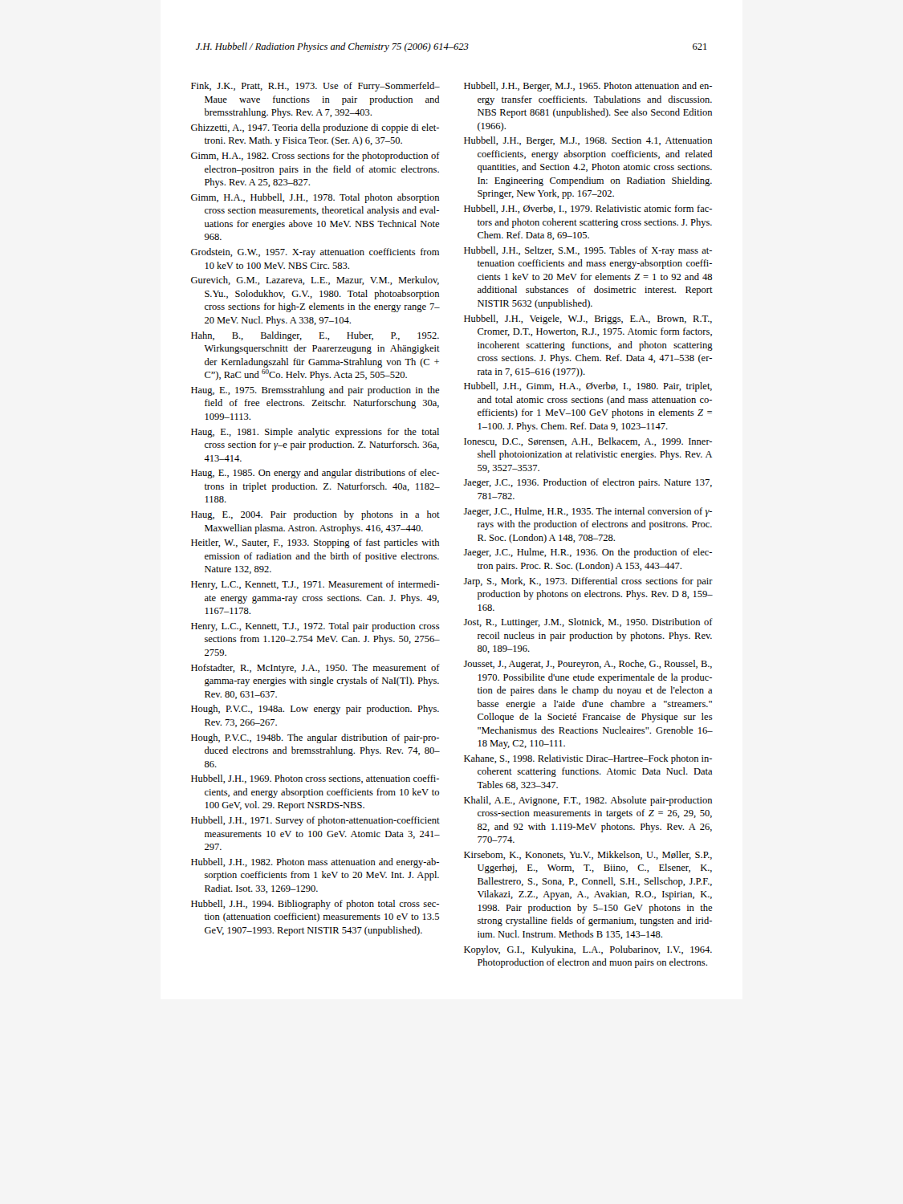J.H. Hubbell / Radiation Physics and Chemistry 75 (2006) 614–623 621
Fink, J.K., Pratt, R.H., 1973. Use of Furry–Sommerfeld–Maue wave functions in pair production and bremsstrahlung. Phys. Rev. A 7, 392–403.
Ghizzetti, A., 1947. Teoria della produzione di coppie di elettroni. Rev. Math. y Fisica Teor. (Ser. A) 6, 37–50.
Gimm, H.A., 1982. Cross sections for the photoproduction of electron–positron pairs in the field of atomic electrons. Phys. Rev. A 25, 823–827.
Gimm, H.A., Hubbell, J.H., 1978. Total photon absorption cross section measurements, theoretical analysis and evaluations for energies above 10 MeV. NBS Technical Note 968.
Grodstein, G.W., 1957. X-ray attenuation coefficients from 10 keV to 100 MeV. NBS Circ. 583.
Gurevich, G.M., Lazareva, L.E., Mazur, V.M., Merkulov, S.Yu., Solodukhov, G.V., 1980. Total photoabsorption cross sections for high-Z elements in the energy range 7–20 MeV. Nucl. Phys. A 338, 97–104.
Hahn, B., Baldinger, E., Huber, P., 1952. Wirkungsquerschnitt der Paarerzeugung in Ahängigkeit der Kernladungszahl für Gamma-Strahlung von Th (C + C”), RaC und 60Co. Helv. Phys. Acta 25, 505–520.
Haug, E., 1975. Bremsstrahlung and pair production in the field of free electrons. Zeitschr. Naturforschung 30a, 1099–1113.
Haug, E., 1981. Simple analytic expressions for the total cross section for γ–e pair production. Z. Naturforsch. 36a, 413–414.
Haug, E., 1985. On energy and angular distributions of electrons in triplet production. Z. Naturforsch. 40a, 1182–1188.
Haug, E., 2004. Pair production by photons in a hot Maxwellian plasma. Astron. Astrophys. 416, 437–440.
Heitler, W., Sauter, F., 1933. Stopping of fast particles with emission of radiation and the birth of positive electrons. Nature 132, 892.
Henry, L.C., Kennett, T.J., 1971. Measurement of intermediate energy gamma-ray cross sections. Can. J. Phys. 49, 1167–1178.
Henry, L.C., Kennett, T.J., 1972. Total pair production cross sections from 1.120–2.754 MeV. Can. J. Phys. 50, 2756–2759.
Hofstadter, R., McIntyre, J.A., 1950. The measurement of gamma-ray energies with single crystals of NaI(Tl). Phys. Rev. 80, 631–637.
Hough, P.V.C., 1948a. Low energy pair production. Phys. Rev. 73, 266–267.
Hough, P.V.C., 1948b. The angular distribution of pair-produced electrons and bremsstrahlung. Phys. Rev. 74, 80–86.
Hubbell, J.H., 1969. Photon cross sections, attenuation coefficients, and energy absorption coefficients from 10 keV to 100 GeV, vol. 29. Report NSRDS-NBS.
Hubbell, J.H., 1971. Survey of photon-attenuation-coefficient measurements 10 eV to 100 GeV. Atomic Data 3, 241–297.
Hubbell, J.H., 1982. Photon mass attenuation and energy-absorption coefficients from 1 keV to 20 MeV. Int. J. Appl. Radiat. Isot. 33, 1269–1290.
Hubbell, J.H., 1994. Bibliography of photon total cross section (attenuation coefficient) measurements 10 eV to 13.5 GeV, 1907–1993. Report NISTIR 5437 (unpublished).
Hubbell, J.H., Berger, M.J., 1965. Photon attenuation and energy transfer coefficients. Tabulations and discussion. NBS Report 8681 (unpublished). See also Second Edition (1966).
Hubbell, J.H., Berger, M.J., 1968. Section 4.1, Attenuation coefficients, energy absorption coefficients, and related quantities, and Section 4.2, Photon atomic cross sections. In: Engineering Compendium on Radiation Shielding. Springer, New York, pp. 167–202.
Hubbell, J.H., Øverbø, I., 1979. Relativistic atomic form factors and photon coherent scattering cross sections. J. Phys. Chem. Ref. Data 8, 69–105.
Hubbell, J.H., Seltzer, S.M., 1995. Tables of X-ray mass attenuation coefficients and mass energy-absorption coefficients 1 keV to 20 MeV for elements Z = 1 to 92 and 48 additional substances of dosimetric interest. Report NISTIR 5632 (unpublished).
Hubbell, J.H., Veigele, W.J., Briggs, E.A., Brown, R.T., Cromer, D.T., Howerton, R.J., 1975. Atomic form factors, incoherent scattering functions, and photon scattering cross sections. J. Phys. Chem. Ref. Data 4, 471–538 (errata in 7, 615–616 (1977)).
Hubbell, J.H., Gimm, H.A., Øverbø, I., 1980. Pair, triplet, and total atomic cross sections (and mass attenuation coefficients) for 1 MeV–100 GeV photons in elements Z = 1–100. J. Phys. Chem. Ref. Data 9, 1023–1147.
Ionescu, D.C., Sørensen, A.H., Belkacem, A., 1999. Inner-shell photoionization at relativistic energies. Phys. Rev. A 59, 3527–3537.
Jaeger, J.C., 1936. Production of electron pairs. Nature 137, 781–782.
Jaeger, J.C., Hulme, H.R., 1935. The internal conversion of γ-rays with the production of electrons and positrons. Proc. R. Soc. (London) A 148, 708–728.
Jaeger, J.C., Hulme, H.R., 1936. On the production of electron pairs. Proc. R. Soc. (London) A 153, 443–447.
Jarp, S., Mork, K., 1973. Differential cross sections for pair production by photons on electrons. Phys. Rev. D 8, 159–168.
Jost, R., Luttinger, J.M., Slotnick, M., 1950. Distribution of recoil nucleus in pair production by photons. Phys. Rev. 80, 189–196.
Jousset, J., Augerat, J., Poureyron, A., Roche, G., Roussel, B., 1970. Possibilite d'une etude experimentale de la production de paires dans le champ du noyau et de l'electon a basse energie a l'aide d'une chambre a "streamers." Colloque de la Societé Francaise de Physique sur les "Mechanismus des Reactions Nucleaires". Grenoble 16–18 May, C2, 110–111.
Kahane, S., 1998. Relativistic Dirac–Hartree–Fock photon incoherent scattering functions. Atomic Data Nucl. Data Tables 68, 323–347.
Khalil, A.E., Avignone, F.T., 1982. Absolute pair-production cross-section measurements in targets of Z = 26, 29, 50, 82, and 92 with 1.119-MeV photons. Phys. Rev. A 26, 770–774.
Kirsebom, K., Kononets, Yu.V., Mikkelson, U., Møller, S.P., Uggerhøj, E., Worm, T., Biino, C., Elsener, K., Ballestrero, S., Sona, P., Connell, S.H., Sellschop, J.P.F., Vilakazi, Z.Z., Apyan, A., Avakian, R.O., Ispirian, K., 1998. Pair production by 5–150 GeV photons in the strong crystalline fields of germanium, tungsten and iridium. Nucl. Instrum. Methods B 135, 143–148.
Kopylov, G.I., Kulyukina, L.A., Polubarinov, I.V., 1964. Photoproduction of electron and muon pairs on electrons.